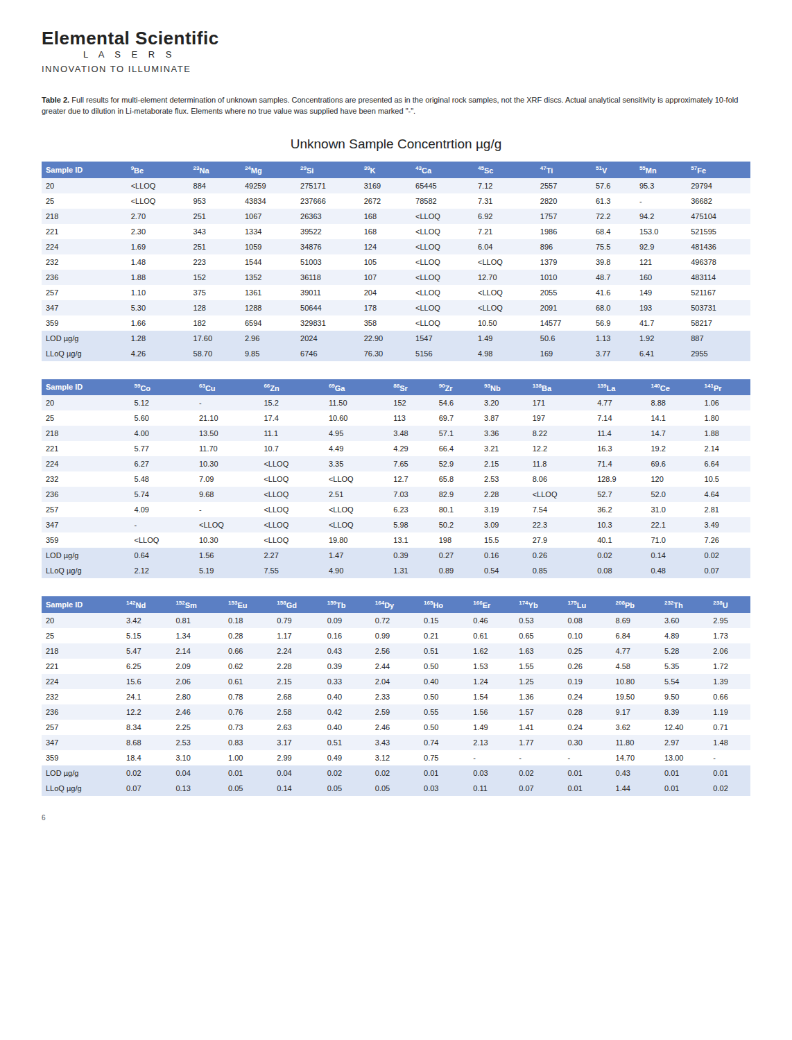Elemental Scientific
L A S E R S
INNOVATION TO ILLUMINATE
Table 2. Full results for multi-element determination of unknown samples. Concentrations are presented as in the original rock samples, not the XRF discs. Actual analytical sensitivity is approximately 10-fold greater due to dilution in Li-metaborate flux. Elements where no true value was supplied have been marked "-".
Unknown Sample Concentrtion µg/g
| Sample ID | 9 Be | 23 Na | 24 Mg | 29 Si | 39 K | 43 Ca | 45 Sc | 47 Ti | 51 V | 55 Mn | 57 Fe |
| --- | --- | --- | --- | --- | --- | --- | --- | --- | --- | --- | --- |
| 20 | <LLOQ | 884 | 49259 | 275171 | 3169 | 65445 | 7.12 | 2557 | 57.6 | 95.3 | 29794 |
| 25 | <LLOQ | 953 | 43834 | 237666 | 2672 | 78582 | 7.31 | 2820 | 61.3 | - | 36682 |
| 218 | 2.70 | 251 | 1067 | 26363 | 168 | <LLOQ | 6.92 | 1757 | 72.2 | 94.2 | 475104 |
| 221 | 2.30 | 343 | 1334 | 39522 | 168 | <LLOQ | 7.21 | 1986 | 68.4 | 153.0 | 521595 |
| 224 | 1.69 | 251 | 1059 | 34876 | 124 | <LLOQ | 6.04 | 896 | 75.5 | 92.9 | 481436 |
| 232 | 1.48 | 223 | 1544 | 51003 | 105 | <LLOQ | <LLOQ | 1379 | 39.8 | 121 | 496378 |
| 236 | 1.88 | 152 | 1352 | 36118 | 107 | <LLOQ | 12.70 | 1010 | 48.7 | 160 | 483114 |
| 257 | 1.10 | 375 | 1361 | 39011 | 204 | <LLOQ | <LLOQ | 2055 | 41.6 | 149 | 521167 |
| 347 | 5.30 | 128 | 1288 | 50644 | 178 | <LLOQ | <LLOQ | 2091 | 68.0 | 193 | 503731 |
| 359 | 1.66 | 182 | 6594 | 329831 | 358 | <LLOQ | 10.50 | 14577 | 56.9 | 41.7 | 58217 |
| LOD µg/g | 1.28 | 17.60 | 2.96 | 2024 | 22.90 | 1547 | 1.49 | 50.6 | 1.13 | 1.92 | 887 |
| LLoQ µg/g | 4.26 | 58.70 | 9.85 | 6746 | 76.30 | 5156 | 4.98 | 169 | 3.77 | 6.41 | 2955 |
| Sample ID | 59 Co | 63 Cu | 66 Zn | 69 Ga | 88 Sr | 90 Zr | 93 Nb | 138 Ba | 139 La | 140 Ce | 141 Pr |
| --- | --- | --- | --- | --- | --- | --- | --- | --- | --- | --- | --- |
| 20 | 5.12 | - | 15.2 | 11.50 | 152 | 54.6 | 3.20 | 171 | 4.77 | 8.88 | 1.06 |
| 25 | 5.60 | 21.10 | 17.4 | 10.60 | 113 | 69.7 | 3.87 | 197 | 7.14 | 14.1 | 1.80 |
| 218 | 4.00 | 13.50 | 11.1 | 4.95 | 3.48 | 57.1 | 3.36 | 8.22 | 11.4 | 14.7 | 1.88 |
| 221 | 5.77 | 11.70 | 10.7 | 4.49 | 4.29 | 66.4 | 3.21 | 12.2 | 16.3 | 19.2 | 2.14 |
| 224 | 6.27 | 10.30 | <LLOQ | 3.35 | 7.65 | 52.9 | 2.15 | 11.8 | 71.4 | 69.6 | 6.64 |
| 232 | 5.48 | 7.09 | <LLOQ | <LLOQ | 12.7 | 65.8 | 2.53 | 8.06 | 128.9 | 120 | 10.5 |
| 236 | 5.74 | 9.68 | <LLOQ | 2.51 | 7.03 | 82.9 | 2.28 | <LLOQ | 52.7 | 52.0 | 4.64 |
| 257 | 4.09 | - | <LLOQ | <LLOQ | 6.23 | 80.1 | 3.19 | 7.54 | 36.2 | 31.0 | 2.81 |
| 347 | - | <LLOQ | <LLOQ | <LLOQ | 5.98 | 50.2 | 3.09 | 22.3 | 10.3 | 22.1 | 3.49 |
| 359 | <LLOQ | 10.30 | <LLOQ | 19.80 | 13.1 | 198 | 15.5 | 27.9 | 40.1 | 71.0 | 7.26 |
| LOD µg/g | 0.64 | 1.56 | 2.27 | 1.47 | 0.39 | 0.27 | 0.16 | 0.26 | 0.02 | 0.14 | 0.02 |
| LLoQ µg/g | 2.12 | 5.19 | 7.55 | 4.90 | 1.31 | 0.89 | 0.54 | 0.85 | 0.08 | 0.48 | 0.07 |
| Sample ID | 142 Nd | 152 Sm | 153 Eu | 158 Gd | 159 Tb | 164 Dy | 165 Ho | 166 Er | 174 Yb | 175 Lu | 208 Pb | 232 Th | 238 U |
| --- | --- | --- | --- | --- | --- | --- | --- | --- | --- | --- | --- | --- | --- |
| 20 | 3.42 | 0.81 | 0.18 | 0.79 | 0.09 | 0.72 | 0.15 | 0.46 | 0.53 | 0.08 | 8.69 | 3.60 | 2.95 |
| 25 | 5.15 | 1.34 | 0.28 | 1.17 | 0.16 | 0.99 | 0.21 | 0.61 | 0.65 | 0.10 | 6.84 | 4.89 | 1.73 |
| 218 | 5.47 | 2.14 | 0.66 | 2.24 | 0.43 | 2.56 | 0.51 | 1.62 | 1.63 | 0.25 | 4.77 | 5.28 | 2.06 |
| 221 | 6.25 | 2.09 | 0.62 | 2.28 | 0.39 | 2.44 | 0.50 | 1.53 | 1.55 | 0.26 | 4.58 | 5.35 | 1.72 |
| 224 | 15.6 | 2.06 | 0.61 | 2.15 | 0.33 | 2.04 | 0.40 | 1.24 | 1.25 | 0.19 | 10.80 | 5.54 | 1.39 |
| 232 | 24.1 | 2.80 | 0.78 | 2.68 | 0.40 | 2.33 | 0.50 | 1.54 | 1.36 | 0.24 | 19.50 | 9.50 | 0.66 |
| 236 | 12.2 | 2.46 | 0.76 | 2.58 | 0.42 | 2.59 | 0.55 | 1.56 | 1.57 | 0.28 | 9.17 | 8.39 | 1.19 |
| 257 | 8.34 | 2.25 | 0.73 | 2.63 | 0.40 | 2.46 | 0.50 | 1.49 | 1.41 | 0.24 | 3.62 | 12.40 | 0.71 |
| 347 | 8.68 | 2.53 | 0.83 | 3.17 | 0.51 | 3.43 | 0.74 | 2.13 | 1.77 | 0.30 | 11.80 | 2.97 | 1.48 |
| 359 | 18.4 | 3.10 | 1.00 | 2.99 | 0.49 | 3.12 | 0.75 | - | - | - | 14.70 | 13.00 | - |
| LOD µg/g | 0.02 | 0.04 | 0.01 | 0.04 | 0.02 | 0.02 | 0.01 | 0.03 | 0.02 | 0.01 | 0.43 | 0.01 | 0.01 |
| LLoQ µg/g | 0.07 | 0.13 | 0.05 | 0.14 | 0.05 | 0.05 | 0.03 | 0.11 | 0.07 | 0.01 | 1.44 | 0.01 | 0.02 |
6